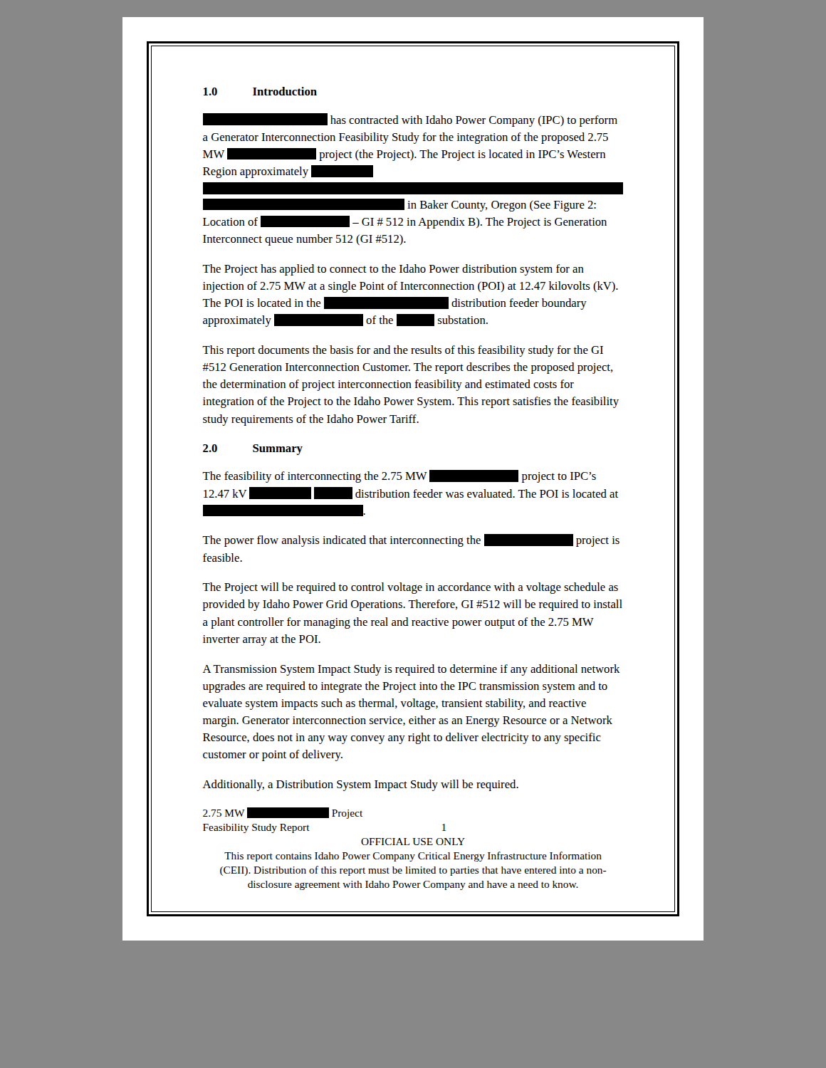1.0 Introduction
has contracted with Idaho Power Company (IPC) to perform a Generator Interconnection Feasibility Study for the integration of the proposed 2.75 MW project (the Project). The Project is located in IPC’s Western Region approximately in Baker County, Oregon (See Figure 2: Location of – GI # 512 in Appendix B). The Project is Generation Interconnect queue number 512 (GI #512).
The Project has applied to connect to the Idaho Power distribution system for an injection of 2.75 MW at a single Point of Interconnection (POI) at 12.47 kilovolts (kV). The POI is located in the distribution feeder boundary approximately of the substation.
This report documents the basis for and the results of this feasibility study for the GI #512 Generation Interconnection Customer. The report describes the proposed project, the determination of project interconnection feasibility and estimated costs for integration of the Project to the Idaho Power System. This report satisfies the feasibility study requirements of the Idaho Power Tariff.
2.0 Summary
The feasibility of interconnecting the 2.75 MW project to IPC’s 12.47 kV distribution feeder was evaluated. The POI is located at .
The power flow analysis indicated that interconnecting the project is feasible.
The Project will be required to control voltage in accordance with a voltage schedule as provided by Idaho Power Grid Operations. Therefore, GI #512 will be required to install a plant controller for managing the real and reactive power output of the 2.75 MW inverter array at the POI.
A Transmission System Impact Study is required to determine if any additional network upgrades are required to integrate the Project into the IPC transmission system and to evaluate system impacts such as thermal, voltage, transient stability, and reactive margin. Generator interconnection service, either as an Energy Resource or a Network Resource, does not in any way convey any right to deliver electricity to any specific customer or point of delivery.
Additionally, a Distribution System Impact Study will be required.
2.75 MW Project
Feasibility Study Report 1
OFFICIAL USE ONLY
This report contains Idaho Power Company Critical Energy Infrastructure Information (CEII). Distribution of this report must be limited to parties that have entered into a non-disclosure agreement with Idaho Power Company and have a need to know.